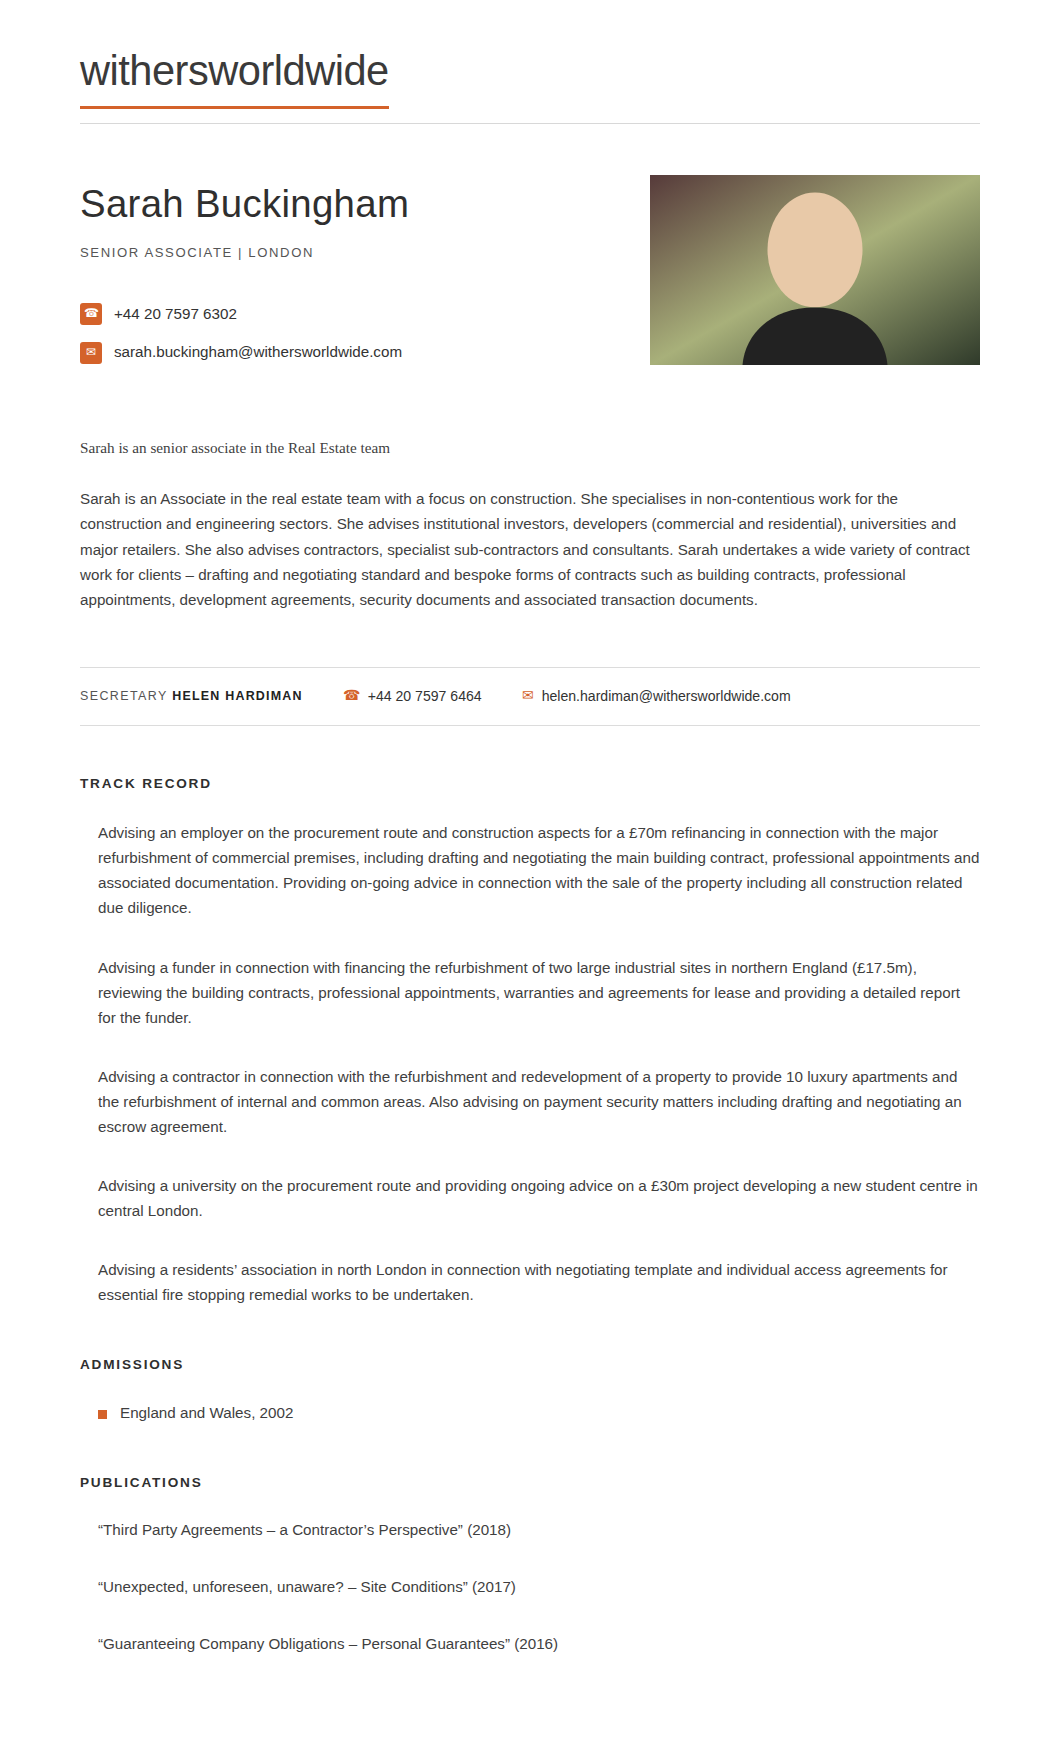withersworldwide
Sarah Buckingham
Senior Associate | London
☎ +44 20 7597 6302
✉ sarah.buckingham@withersworldwide.com
Sarah is an senior associate in the Real Estate team
Sarah is an Associate in the real estate team with a focus on construction. She specialises in non-contentious work for the construction and engineering sectors. She advises institutional investors, developers (commercial and residential), universities and major retailers. She also advises contractors, specialist sub-contractors and consultants. Sarah undertakes a wide variety of contract work for clients – drafting and negotiating standard and bespoke forms of contracts such as building contracts, professional appointments, development agreements, security documents and associated transaction documents.
Secretary Helen Hardiman
☎+44 20 7597 6464
✉helen.hardiman@withersworldwide.com
Track Record
Advising an employer on the procurement route and construction aspects for a £70m refinancing in connection with the major refurbishment of commercial premises, including drafting and negotiating the main building contract, professional appointments and associated documentation. Providing on-going advice in connection with the sale of the property including all construction related due diligence.
Advising a funder in connection with financing the refurbishment of two large industrial sites in northern England (£17.5m), reviewing the building contracts, professional appointments, warranties and agreements for lease and providing a detailed report for the funder.
Advising a contractor in connection with the refurbishment and redevelopment of a property to provide 10 luxury apartments and the refurbishment of internal and common areas. Also advising on payment security matters including drafting and negotiating an escrow agreement.
Advising a university on the procurement route and providing ongoing advice on a £30m project developing a new student centre in central London.
Advising a residents’ association in north London in connection with negotiating template and individual access agreements for essential fire stopping remedial works to be undertaken.
Admissions
England and Wales, 2002
Publications
“Third Party Agreements – a Contractor’s Perspective” (2018)
“Unexpected, unforeseen, unaware? – Site Conditions” (2017)
“Guaranteeing Company Obligations – Personal Guarantees” (2016)